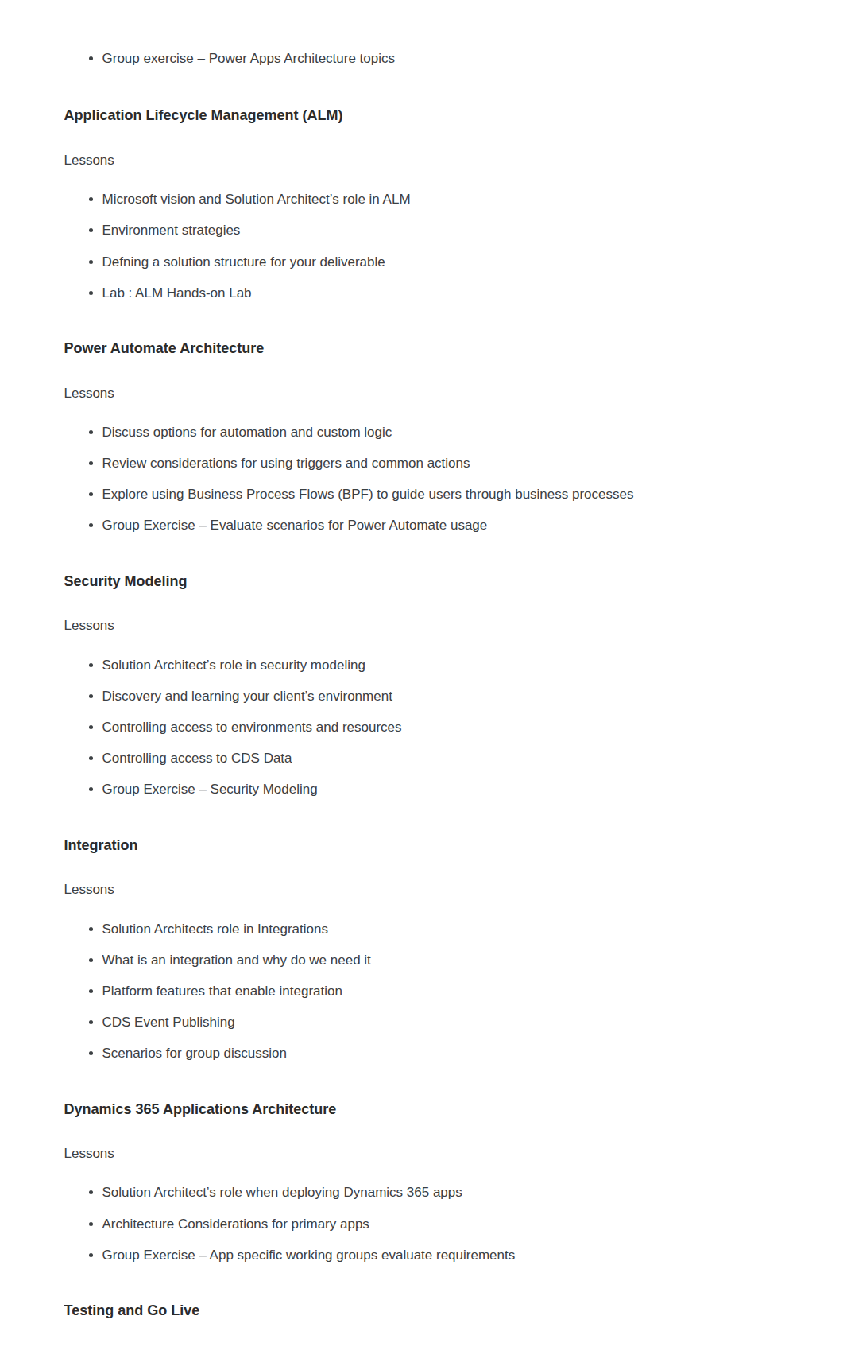Group exercise – Power Apps Architecture topics
Application Lifecycle Management (ALM)
Lessons
Microsoft vision and Solution Architect’s role in ALM
Environment strategies
Defning a solution structure for your deliverable
Lab : ALM Hands-on Lab
Power Automate Architecture
Lessons
Discuss options for automation and custom logic
Review considerations for using triggers and common actions
Explore using Business Process Flows (BPF) to guide users through business processes
Group Exercise – Evaluate scenarios for Power Automate usage
Security Modeling
Lessons
Solution Architect’s role in security modeling
Discovery and learning your client’s environment
Controlling access to environments and resources
Controlling access to CDS Data
Group Exercise – Security Modeling
Integration
Lessons
Solution Architects role in Integrations
What is an integration and why do we need it
Platform features that enable integration
CDS Event Publishing
Scenarios for group discussion
Dynamics 365 Applications Architecture
Lessons
Solution Architect’s role when deploying Dynamics 365 apps
Architecture Considerations for primary apps
Group Exercise – App specific working groups evaluate requirements
Testing and Go Live